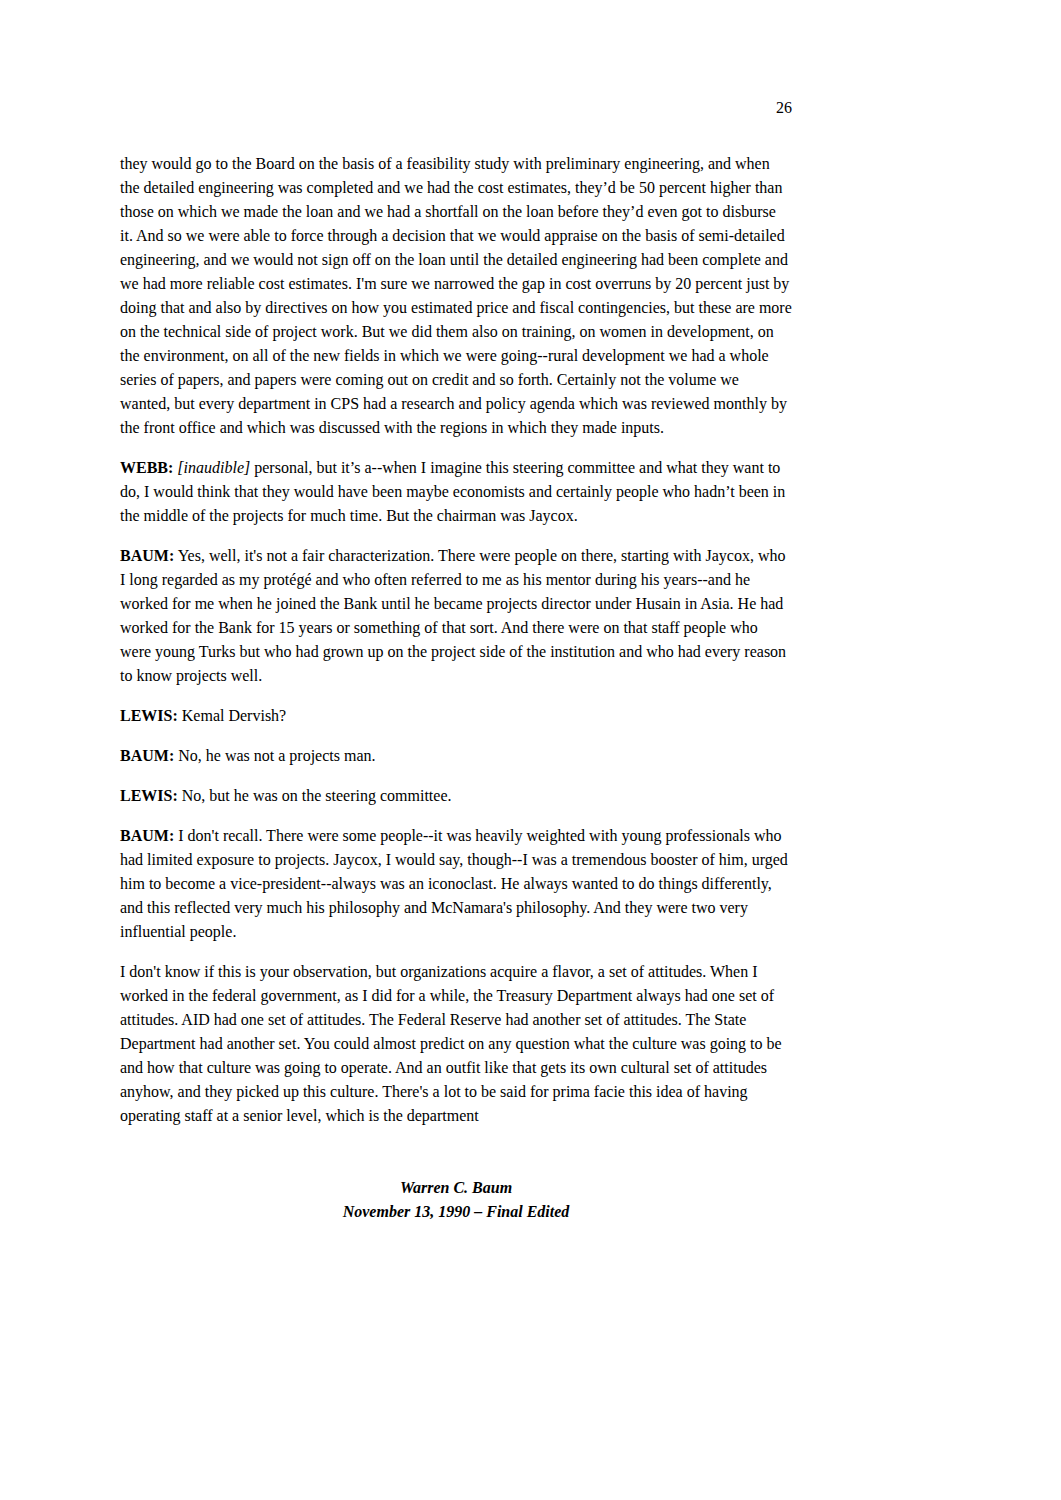26
they would go to the Board on the basis of a feasibility study with preliminary engineering, and when the detailed engineering was completed and we had the cost estimates, they’d be 50 percent higher than those on which we made the loan and we had a shortfall on the loan before they’d even got to disburse it. And so we were able to force through a decision that we would appraise on the basis of semi-detailed engineering, and we would not sign off on the loan until the detailed engineering had been complete and we had more reliable cost estimates. I'm sure we narrowed the gap in cost overruns by 20 percent just by doing that and also by directives on how you estimated price and fiscal contingencies, but these are more on the technical side of project work. But we did them also on training, on women in development, on the environment, on all of the new fields in which we were going--rural development we had a whole series of papers, and papers were coming out on credit and so forth. Certainly not the volume we wanted, but every department in CPS had a research and policy agenda which was reviewed monthly by the front office and which was discussed with the regions in which they made inputs.
WEBB: [inaudible] personal, but it’s a--when I imagine this steering committee and what they want to do, I would think that they would have been maybe economists and certainly people who hadn’t been in the middle of the projects for much time. But the chairman was Jaycox.
BAUM: Yes, well, it's not a fair characterization. There were people on there, starting with Jaycox, who I long regarded as my protégé and who often referred to me as his mentor during his years--and he worked for me when he joined the Bank until he became projects director under Husain in Asia. He had worked for the Bank for 15 years or something of that sort. And there were on that staff people who were young Turks but who had grown up on the project side of the institution and who had every reason to know projects well.
LEWIS: Kemal Dervish?
BAUM: No, he was not a projects man.
LEWIS: No, but he was on the steering committee.
BAUM: I don't recall. There were some people--it was heavily weighted with young professionals who had limited exposure to projects. Jaycox, I would say, though--I was a tremendous booster of him, urged him to become a vice-president--always was an iconoclast. He always wanted to do things differently, and this reflected very much his philosophy and McNamara's philosophy. And they were two very influential people.
I don't know if this is your observation, but organizations acquire a flavor, a set of attitudes. When I worked in the federal government, as I did for a while, the Treasury Department always had one set of attitudes. AID had one set of attitudes. The Federal Reserve had another set of attitudes. The State Department had another set. You could almost predict on any question what the culture was going to be and how that culture was going to operate. And an outfit like that gets its own cultural set of attitudes anyhow, and they picked up this culture. There's a lot to be said for prima facie this idea of having operating staff at a senior level, which is the department
Warren C. Baum
November 13, 1990 – Final Edited